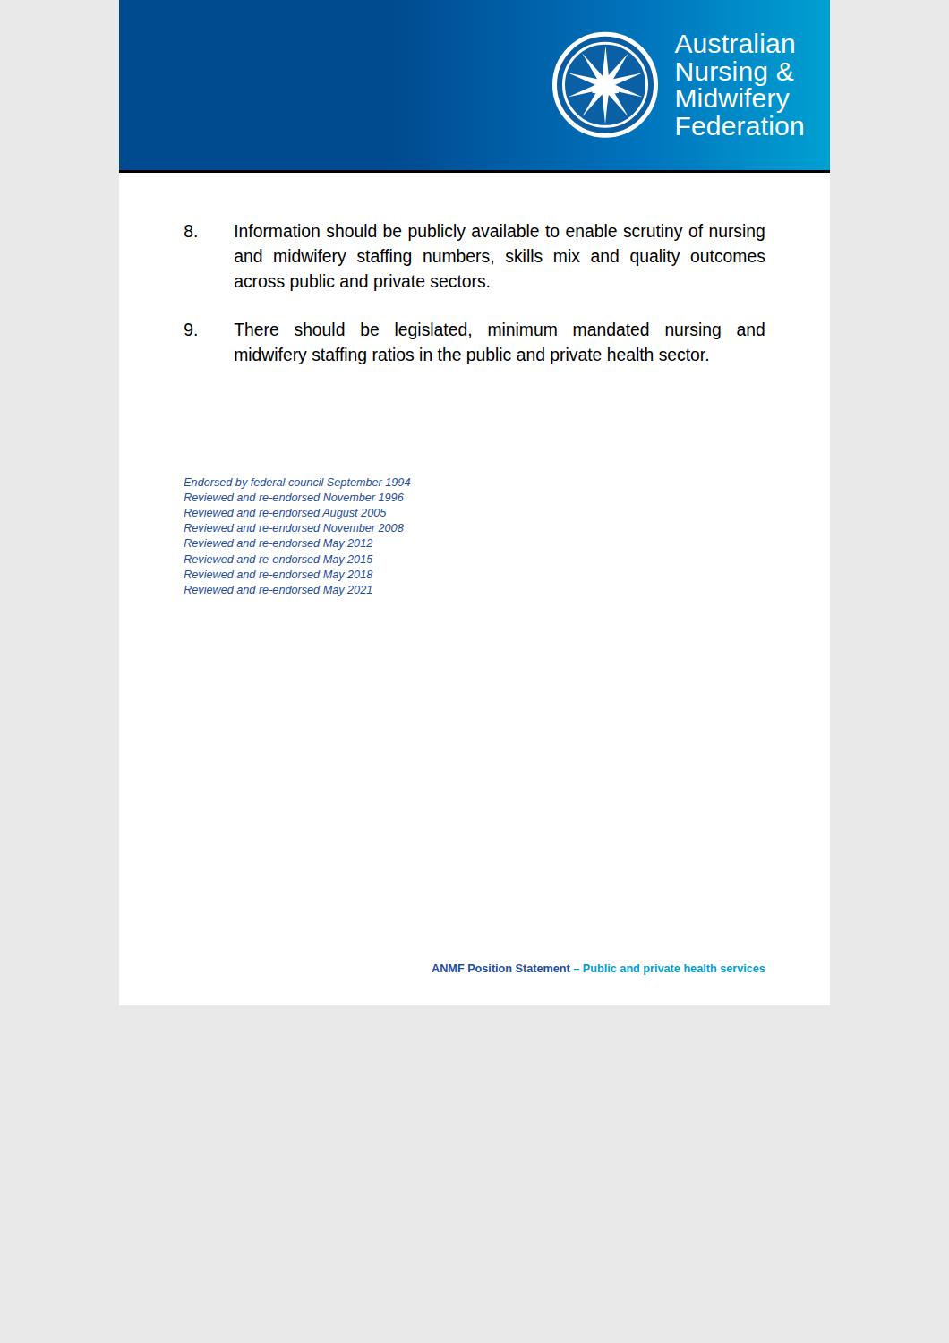Australian Nursing & Midwifery Federation
8. Information should be publicly available to enable scrutiny of nursing and midwifery staffing numbers, skills mix and quality outcomes across public and private sectors.
9. There should be legislated, minimum mandated nursing and midwifery staffing ratios in the public and private health sector.
Endorsed by federal council September 1994
Reviewed and re-endorsed November 1996
Reviewed and re-endorsed August 2005
Reviewed and re-endorsed November 2008
Reviewed and re-endorsed May 2012
Reviewed and re-endorsed May 2015
Reviewed and re-endorsed May 2018
Reviewed and re-endorsed May 2021
ANMF Position Statement – Public and private health services